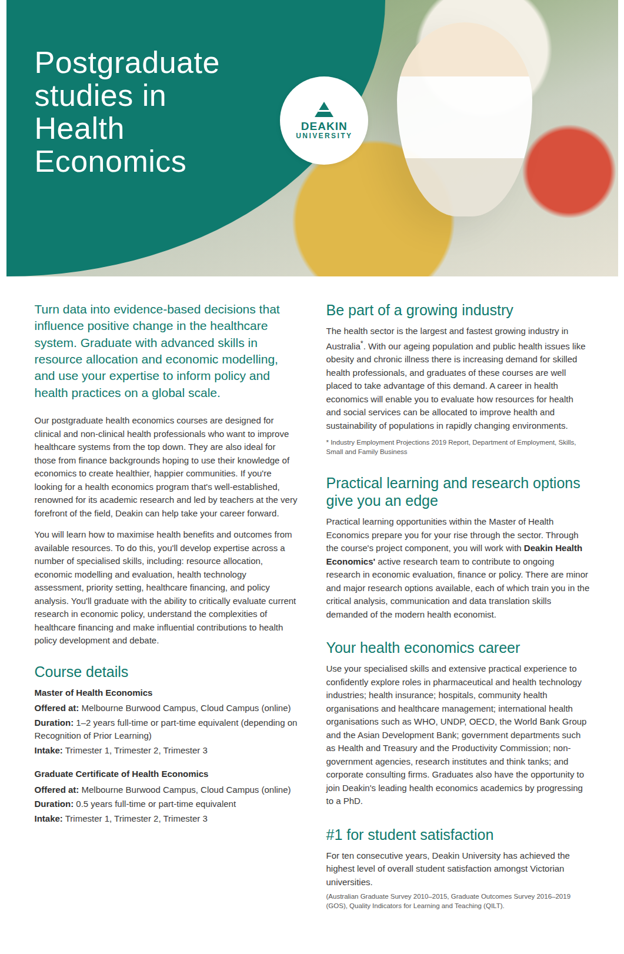Postgraduate
studies in
Health
Economics
DEAKINUNIVERSITY
Turn data into evidence-based decisions that influence positive change in the healthcare system. Graduate with advanced skills in resource allocation and economic modelling, and use your expertise to inform policy and health practices on a global scale.
Our postgraduate health economics courses are designed for clinical and non-clinical health professionals who want to improve healthcare systems from the top down. They are also ideal for those from finance backgrounds hoping to use their knowledge of economics to create healthier, happier communities. If you're looking for a health economics program that's well-established, renowned for its academic research and led by teachers at the very forefront of the field, Deakin can help take your career forward.
You will learn how to maximise health benefits and outcomes from available resources. To do this, you'll develop expertise across a number of specialised skills, including: resource allocation, economic modelling and evaluation, health technology assessment, priority setting, healthcare financing, and policy analysis. You'll graduate with the ability to critically evaluate current research in economic policy, understand the complexities of healthcare financing and make influential contributions to health policy development and debate.
Course details
Master of Health Economics
Offered at: Melbourne Burwood Campus, Cloud Campus (online)
Duration: 1–2 years full-time or part-time equivalent (depending on Recognition of Prior Learning)
Intake: Trimester 1, Trimester 2, Trimester 3
Graduate Certificate of Health Economics
Offered at: Melbourne Burwood Campus, Cloud Campus (online)
Duration: 0.5 years full-time or part-time equivalent
Intake: Trimester 1, Trimester 2, Trimester 3
Be part of a growing industry
The health sector is the largest and fastest growing industry in Australia*. With our ageing population and public health issues like obesity and chronic illness there is increasing demand for skilled health professionals, and graduates of these courses are well placed to take advantage of this demand. A career in health economics will enable you to evaluate how resources for health and social services can be allocated to improve health and sustainability of populations in rapidly changing environments.
* Industry Employment Projections 2019 Report, Department of Employment, Skills, Small and Family Business
Practical learning and research options give you an edge
Practical learning opportunities within the Master of Health Economics prepare you for your rise through the sector. Through the course's project component, you will work with Deakin Health Economics' active research team to contribute to ongoing research in economic evaluation, finance or policy. There are minor and major research options available, each of which train you in the critical analysis, communication and data translation skills demanded of the modern health economist.
Your health economics career
Use your specialised skills and extensive practical experience to confidently explore roles in pharmaceutical and health technology industries; health insurance; hospitals, community health organisations and healthcare management; international health organisations such as WHO, UNDP, OECD, the World Bank Group and the Asian Development Bank; government departments such as Health and Treasury and the Productivity Commission; non-government agencies, research institutes and think tanks; and corporate consulting firms. Graduates also have the opportunity to join Deakin's leading health economics academics by progressing to a PhD.
#1 for student satisfaction
For ten consecutive years, Deakin University has achieved the highest level of overall student satisfaction amongst Victorian universities.
(Australian Graduate Survey 2010–2015, Graduate Outcomes Survey 2016–2019 (GOS), Quality Indicators for Learning and Teaching (QILT).